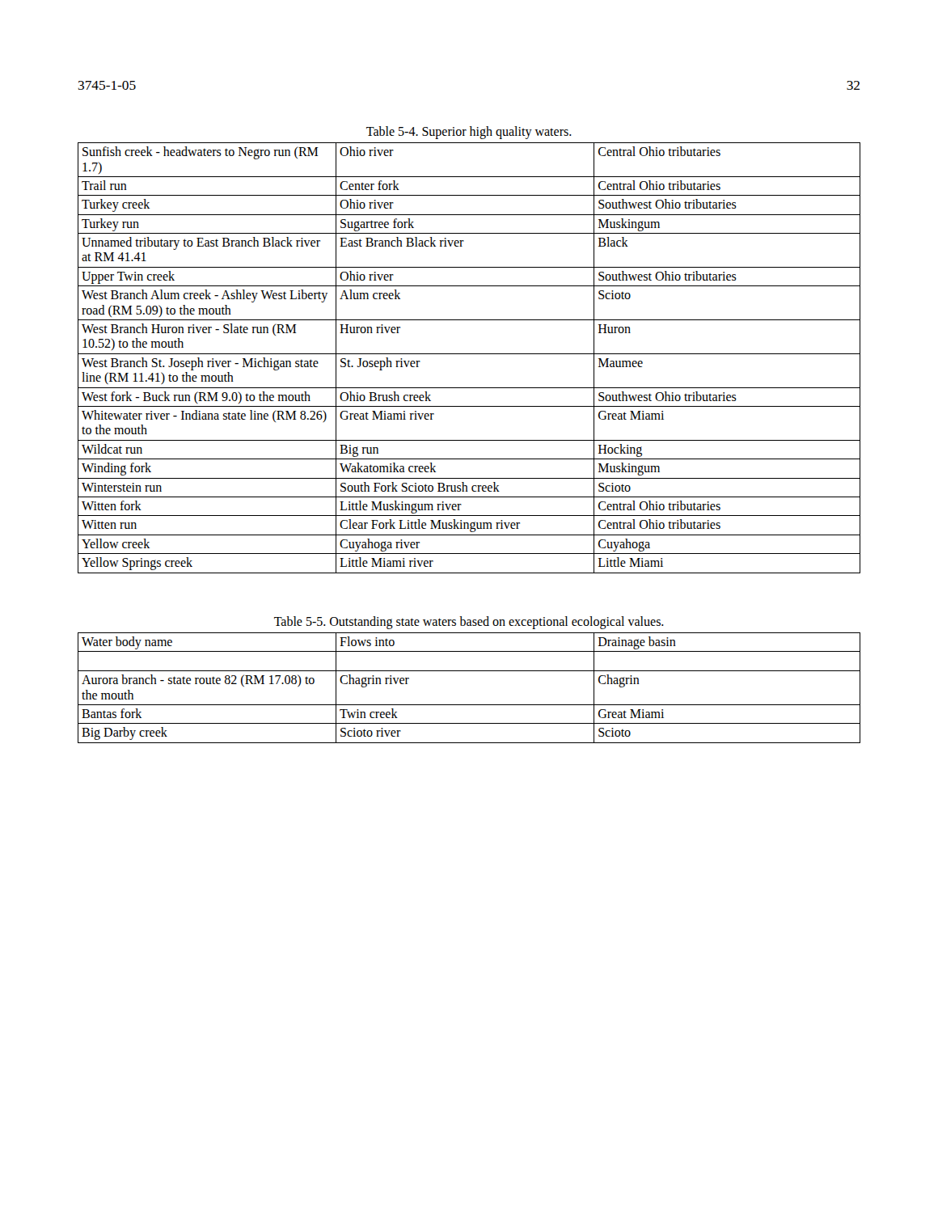3745-1-05 32
Table 5-4. Superior high quality waters.
| Sunfish creek - headwaters to Negro run (RM 1.7) | Ohio river | Central Ohio tributaries |
| Trail run | Center fork | Central Ohio tributaries |
| Turkey creek | Ohio river | Southwest Ohio tributaries |
| Turkey run | Sugartree fork | Muskingum |
| Unnamed tributary to East Branch Black river at RM 41.41 | East Branch Black river | Black |
| Upper Twin creek | Ohio river | Southwest Ohio tributaries |
| West Branch Alum creek - Ashley West Liberty road (RM 5.09) to the mouth | Alum creek | Scioto |
| West Branch Huron river - Slate run (RM 10.52) to the mouth | Huron river | Huron |
| West Branch St. Joseph river - Michigan state line (RM 11.41) to the mouth | St. Joseph river | Maumee |
| West fork - Buck run (RM 9.0) to the mouth | Ohio Brush creek | Southwest Ohio tributaries |
| Whitewater river - Indiana state line (RM 8.26) to the mouth | Great Miami river | Great Miami |
| Wildcat run | Big run | Hocking |
| Winding fork | Wakatomika creek | Muskingum |
| Winterstein run | South Fork Scioto Brush creek | Scioto |
| Witten fork | Little Muskingum river | Central Ohio tributaries |
| Witten run | Clear Fork Little Muskingum river | Central Ohio tributaries |
| Yellow creek | Cuyahoga river | Cuyahoga |
| Yellow Springs creek | Little Miami river | Little Miami |
Table 5-5. Outstanding state waters based on exceptional ecological values.
| Water body name | Flows into | Drainage basin |
| Aurora branch - state route 82 (RM 17.08) to the mouth | Chagrin river | Chagrin |
| Bantas fork | Twin creek | Great Miami |
| Big Darby creek | Scioto river | Scioto |